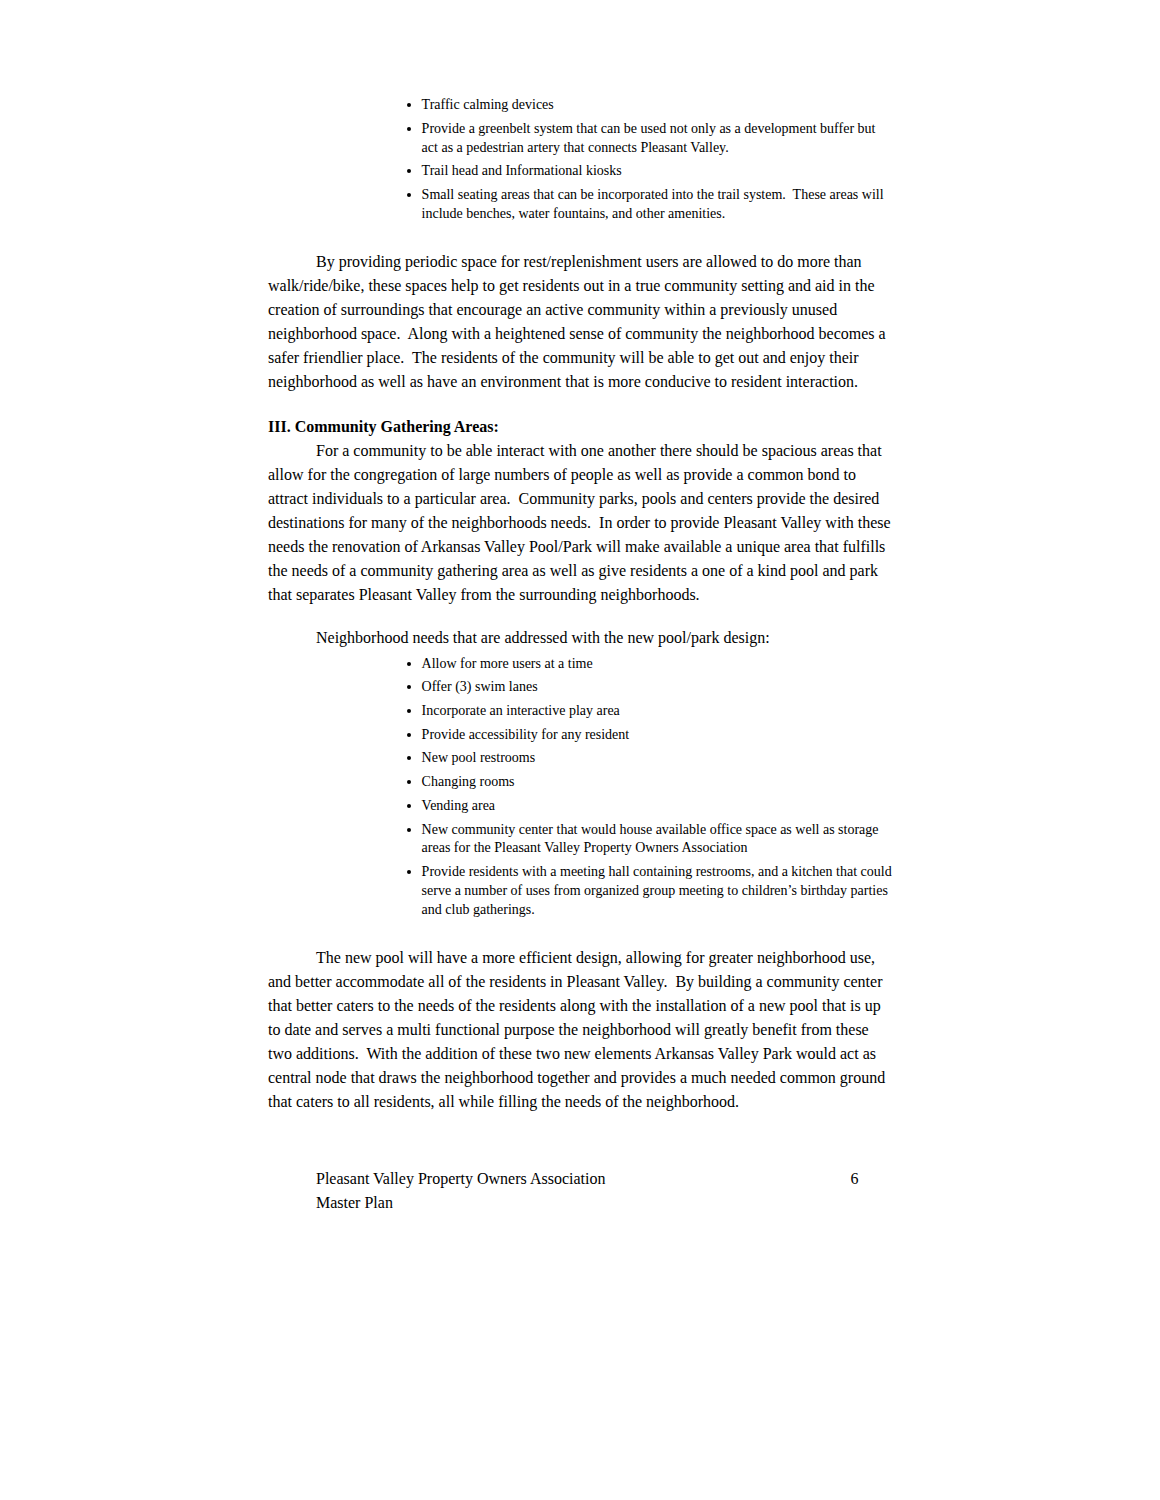Traffic calming devices
Provide a greenbelt system that can be used not only as a development buffer but act as a pedestrian artery that connects Pleasant Valley.
Trail head and Informational kiosks
Small seating areas that can be incorporated into the trail system. These areas will include benches, water fountains, and other amenities.
By providing periodic space for rest/replenishment users are allowed to do more than walk/ride/bike, these spaces help to get residents out in a true community setting and aid in the creation of surroundings that encourage an active community within a previously unused neighborhood space. Along with a heightened sense of community the neighborhood becomes a safer friendlier place. The residents of the community will be able to get out and enjoy their neighborhood as well as have an environment that is more conducive to resident interaction.
III. Community Gathering Areas:
For a community to be able interact with one another there should be spacious areas that allow for the congregation of large numbers of people as well as provide a common bond to attract individuals to a particular area. Community parks, pools and centers provide the desired destinations for many of the neighborhoods needs. In order to provide Pleasant Valley with these needs the renovation of Arkansas Valley Pool/Park will make available a unique area that fulfills the needs of a community gathering area as well as give residents a one of a kind pool and park that separates Pleasant Valley from the surrounding neighborhoods.
Neighborhood needs that are addressed with the new pool/park design:
Allow for more users at a time
Offer (3) swim lanes
Incorporate an interactive play area
Provide accessibility for any resident
New pool restrooms
Changing rooms
Vending area
New community center that would house available office space as well as storage areas for the Pleasant Valley Property Owners Association
Provide residents with a meeting hall containing restrooms, and a kitchen that could serve a number of uses from organized group meeting to children’s birthday parties and club gatherings.
The new pool will have a more efficient design, allowing for greater neighborhood use, and better accommodate all of the residents in Pleasant Valley. By building a community center that better caters to the needs of the residents along with the installation of a new pool that is up to date and serves a multi functional purpose the neighborhood will greatly benefit from these two additions. With the addition of these two new elements Arkansas Valley Park would act as central node that draws the neighborhood together and provides a much needed common ground that caters to all residents, all while filling the needs of the neighborhood.
Pleasant Valley Property Owners Association
Master Plan
6